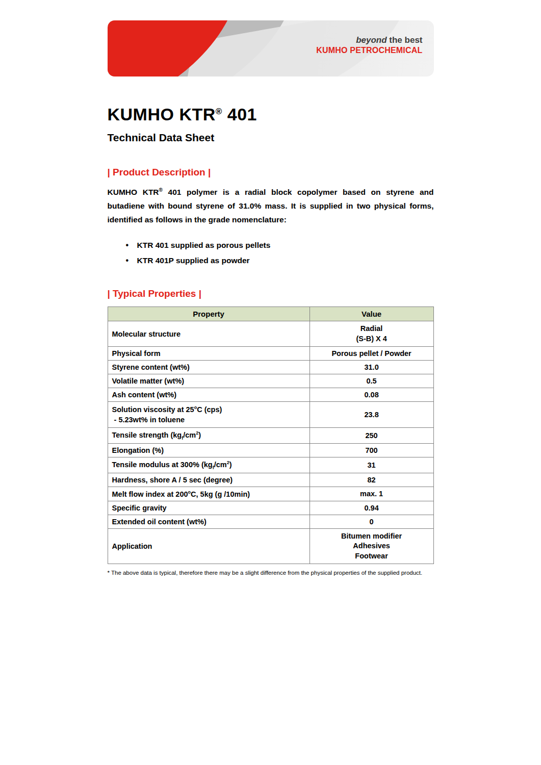beyond the best
KUMHO PETROCHEMICAL
KUMHO KTR® 401
Technical Data Sheet
| Product Description |
KUMHO KTR® 401 polymer is a radial block copolymer based on styrene and butadiene with bound styrene of 31.0% mass. It is supplied in two physical forms, identified as follows in the grade nomenclature:
KTR 401 supplied as porous pellets
KTR 401P supplied as powder
| Typical Properties |
| Property | Value |
| --- | --- |
| Molecular structure | Radial (S-B) X 4 |
| Physical form | Porous pellet / Powder |
| Styrene content (wt%) | 31.0 |
| Volatile matter (wt%) | 0.5 |
| Ash content (wt%) | 0.08 |
| Solution viscosity at 25 o C (cps) - 5.23wt% in toluene | 23.8 |
| Tensile strength (kg f /cm 2 ) | 250 |
| Elongation (%) | 700 |
| Tensile modulus at 300% (kg f /cm 2 ) | 31 |
| Hardness, shore A / 5 sec (degree) | 82 |
| Melt flow index at 200 o C, 5kg (g /10min) | max. 1 |
| Specific gravity | 0.94 |
| Extended oil content (wt%) | 0 |
| Application | Bitumen modifier Adhesives Footwear |
* The above data is typical, therefore there may be a slight difference from the physical properties of the supplied product.